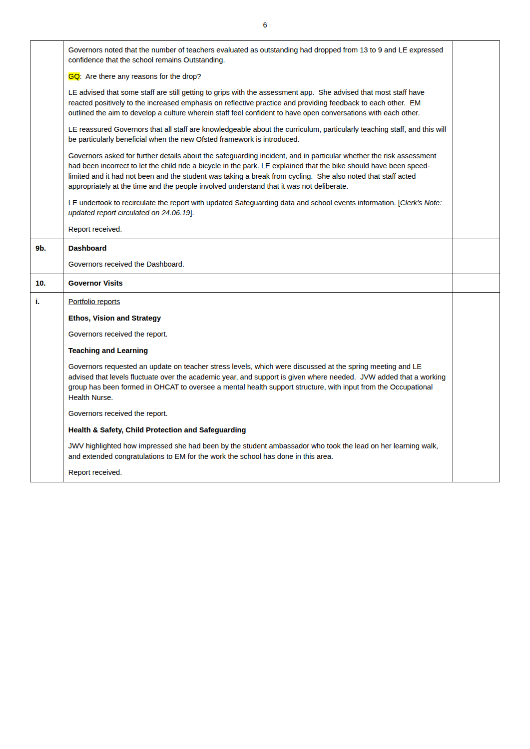6
| | Governors noted that the number of teachers evaluated as outstanding had dropped from 13 to 9 and LE expressed confidence that the school remains Outstanding. GQ : Are there any reasons for the drop? LE advised that some staff are still getting to grips with the assessment app. She advised that most staff have reacted positively to the increased emphasis on reflective practice and providing feedback to each other. EM outlined the aim to develop a culture wherein staff feel confident to have open conversations with each other. LE reassured Governors that all staff are knowledgeable about the curriculum, particularly teaching staff, and this will be particularly beneficial when the new Ofsted framework is introduced. Governors asked for further details about the safeguarding incident, and in particular whether the risk assessment had been incorrect to let the child ride a bicycle in the park. LE explained that the bike should have been speed-limited and it had not been and the student was taking a break from cycling. She also noted that staff acted appropriately at the time and the people involved understand that it was not deliberate. LE undertook to recirculate the report with updated Safeguarding data and school events information. [ Clerk's Note: updated report circulated on 24.06.19 ]. Report received. | |
| 9b. | Dashboard Governors received the Dashboard. | |
| 10. | Governor Visits | |
| i. | Portfolio reports Ethos, Vision and Strategy Governors received the report. Teaching and Learning Governors requested an update on teacher stress levels, which were discussed at the spring meeting and LE advised that levels fluctuate over the academic year, and support is given where needed. JVW added that a working group has been formed in OHCAT to oversee a mental health support structure, with input from the Occupational Health Nurse. Governors received the report. Health & Safety, Child Protection and Safeguarding JWV highlighted how impressed she had been by the student ambassador who took the lead on her learning walk, and extended congratulations to EM for the work the school has done in this area. Report received. | |